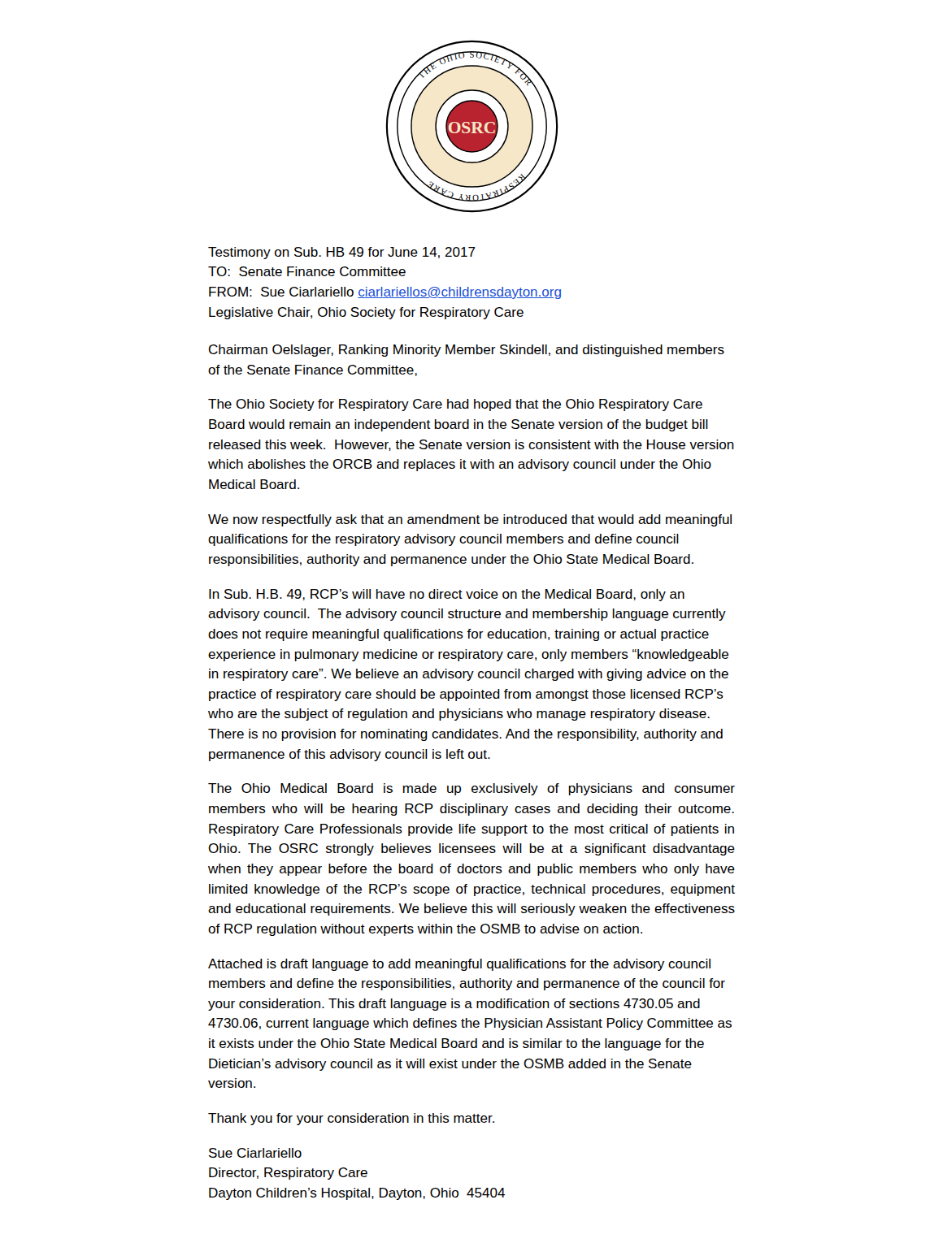Testimony on Sub. HB 49 for June 14, 2017
TO: Senate Finance Committee
FROM: Sue Ciarlariello ciarlariellos@childrensdayton.org
Legislative Chair, Ohio Society for Respiratory Care
Chairman Oelslager, Ranking Minority Member Skindell, and distinguished members of the Senate Finance Committee,
The Ohio Society for Respiratory Care had hoped that the Ohio Respiratory Care Board would remain an independent board in the Senate version of the budget bill released this week. However, the Senate version is consistent with the House version which abolishes the ORCB and replaces it with an advisory council under the Ohio Medical Board.
We now respectfully ask that an amendment be introduced that would add meaningful qualifications for the respiratory advisory council members and define council responsibilities, authority and permanence under the Ohio State Medical Board.
In Sub. H.B. 49, RCP’s will have no direct voice on the Medical Board, only an advisory council. The advisory council structure and membership language currently does not require meaningful qualifications for education, training or actual practice experience in pulmonary medicine or respiratory care, only members “knowledgeable in respiratory care”. We believe an advisory council charged with giving advice on the practice of respiratory care should be appointed from amongst those licensed RCP’s who are the subject of regulation and physicians who manage respiratory disease. There is no provision for nominating candidates. And the responsibility, authority and permanence of this advisory council is left out.
The Ohio Medical Board is made up exclusively of physicians and consumer members who will be hearing RCP disciplinary cases and deciding their outcome. Respiratory Care Professionals provide life support to the most critical of patients in Ohio. The OSRC strongly believes licensees will be at a significant disadvantage when they appear before the board of doctors and public members who only have limited knowledge of the RCP’s scope of practice, technical procedures, equipment and educational requirements. We believe this will seriously weaken the effectiveness of RCP regulation without experts within the OSMB to advise on action.
Attached is draft language to add meaningful qualifications for the advisory council members and define the responsibilities, authority and permanence of the council for your consideration. This draft language is a modification of sections 4730.05 and 4730.06, current language which defines the Physician Assistant Policy Committee as it exists under the Ohio State Medical Board and is similar to the language for the Dietician’s advisory council as it will exist under the OSMB added in the Senate version.
Thank you for your consideration in this matter.
Sue Ciarlariello
Director, Respiratory Care
Dayton Children’s Hospital, Dayton, Ohio 45404